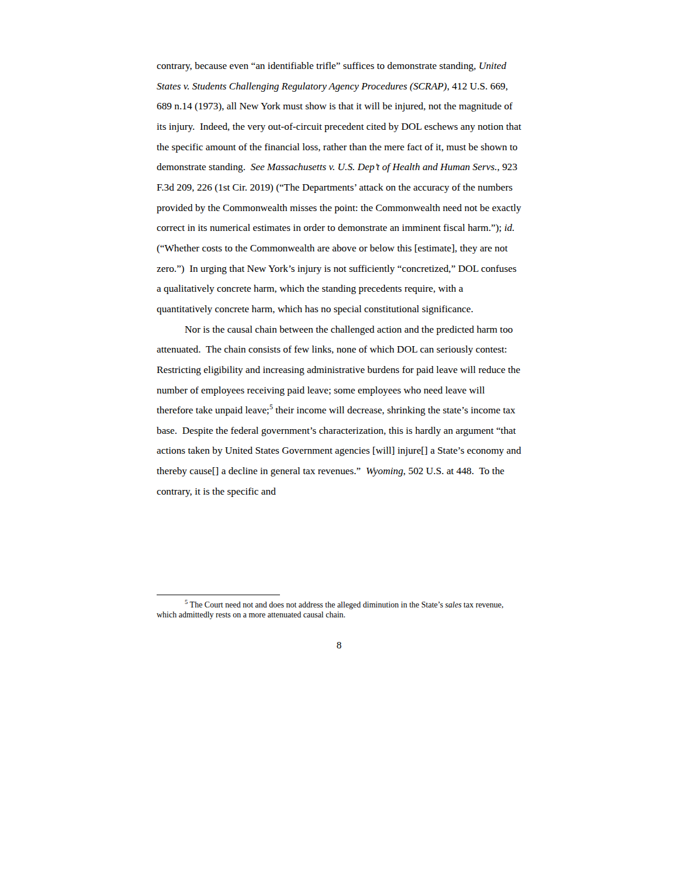contrary, because even “an identifiable trifle” suffices to demonstrate standing, United States v. Students Challenging Regulatory Agency Procedures (SCRAP), 412 U.S. 669, 689 n.14 (1973), all New York must show is that it will be injured, not the magnitude of its injury. Indeed, the very out-of-circuit precedent cited by DOL eschews any notion that the specific amount of the financial loss, rather than the mere fact of it, must be shown to demonstrate standing. See Massachusetts v. U.S. Dep’t of Health and Human Servs., 923 F.3d 209, 226 (1st Cir. 2019) (“The Departments’ attack on the accuracy of the numbers provided by the Commonwealth misses the point: the Commonwealth need not be exactly correct in its numerical estimates in order to demonstrate an imminent fiscal harm.”); id. (“Whether costs to the Commonwealth are above or below this [estimate], they are not zero.”) In urging that New York’s injury is not sufficiently “concretized,” DOL confuses a qualitatively concrete harm, which the standing precedents require, with a quantitatively concrete harm, which has no special constitutional significance.
Nor is the causal chain between the challenged action and the predicted harm too attenuated. The chain consists of few links, none of which DOL can seriously contest: Restricting eligibility and increasing administrative burdens for paid leave will reduce the number of employees receiving paid leave; some employees who need leave will therefore take unpaid leave;5 their income will decrease, shrinking the state’s income tax base. Despite the federal government’s characterization, this is hardly an argument “that actions taken by United States Government agencies [will] injure[] a State’s economy and thereby cause[] a decline in general tax revenues.” Wyoming, 502 U.S. at 448. To the contrary, it is the specific and
5 The Court need not and does not address the alleged diminution in the State’s sales tax revenue, which admittedly rests on a more attenuated causal chain.
8